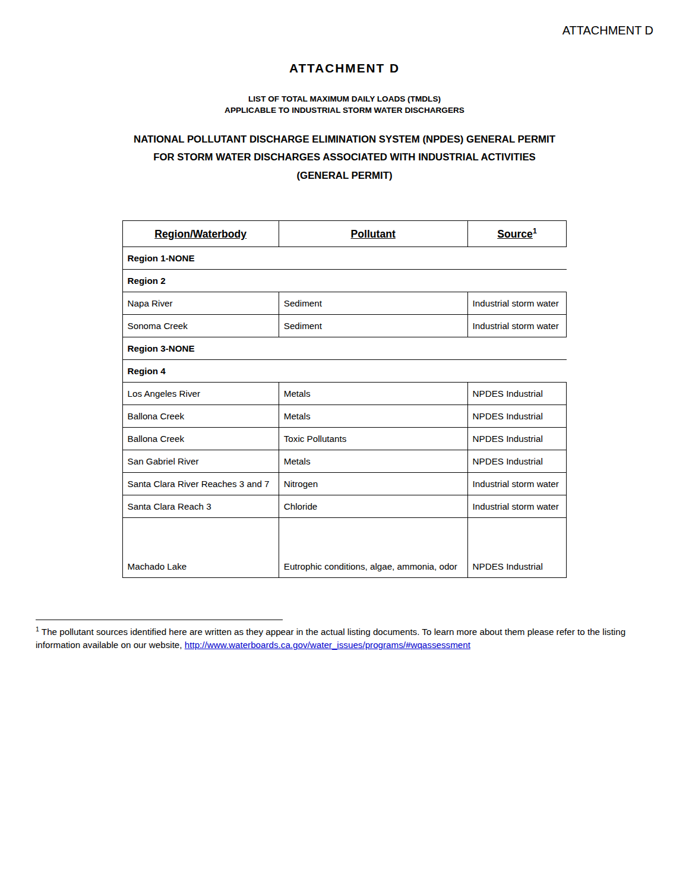ATTACHMENT D
ATTACHMENT D
LIST OF TOTAL MAXIMUM DAILY LOADS (TMDLS)
APPLICABLE TO INDUSTRIAL STORM WATER DISCHARGERS
NATIONAL POLLUTANT DISCHARGE ELIMINATION SYSTEM (NPDES) GENERAL PERMIT
FOR STORM WATER DISCHARGES ASSOCIATED WITH INDUSTRIAL ACTIVITIES
(GENERAL PERMIT)
| Region/Waterbody | Pollutant | Source 1 |
| --- | --- | --- |
| Region 1-NONE |
| Region 2 |
| Napa River | Sediment | Industrial storm water |
| Sonoma Creek | Sediment | Industrial storm water |
| Region 3-NONE |
| Region 4 |
| Los Angeles River | Metals | NPDES Industrial |
| Ballona Creek | Metals | NPDES Industrial |
| Ballona Creek | Toxic Pollutants | NPDES Industrial |
| San Gabriel River | Metals | NPDES Industrial |
| Santa Clara River Reaches 3 and 7 | Nitrogen | Industrial storm water |
| Santa Clara Reach 3 | Chloride | Industrial storm water |
| Machado Lake | Eutrophic conditions, algae, ammonia, odor | NPDES Industrial |
1 The pollutant sources identified here are written as they appear in the actual listing documents. To learn more about them please refer to the listing information available on our website, http://www.waterboards.ca.gov/water_issues/programs/#wqassessment